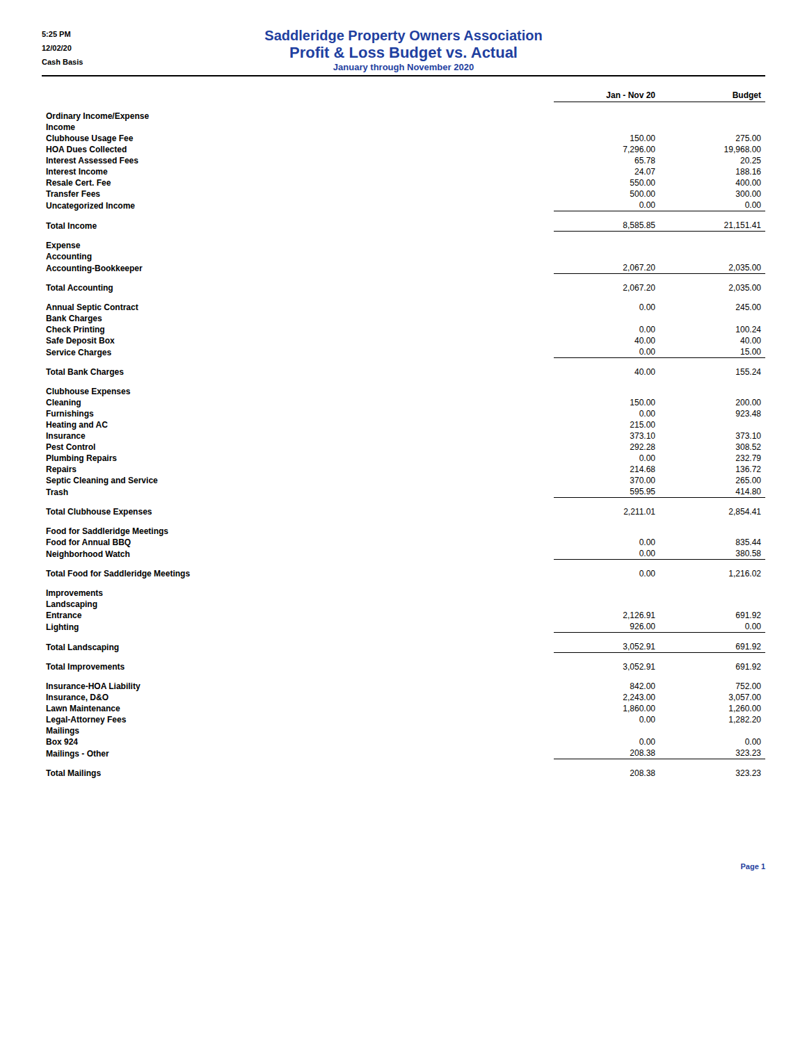5:25 PM
12/02/20
Cash Basis
Saddleridge Property Owners Association
Profit & Loss Budget vs. Actual
January through November 2020
| | Jan - Nov 20 | Budget |
| Ordinary Income/Expense | | |
| Income | | |
| Clubhouse Usage Fee | 150.00 | 275.00 |
| HOA Dues Collected | 7,296.00 | 19,968.00 |
| Interest Assessed Fees | 65.78 | 20.25 |
| Interest Income | 24.07 | 188.16 |
| Resale Cert. Fee | 550.00 | 400.00 |
| Transfer Fees | 500.00 | 300.00 |
| Uncategorized Income | 0.00 | 0.00 |
| Total Income | 8,585.85 | 21,151.41 |
| Expense | | |
| Accounting | | |
| Accounting-Bookkeeper | 2,067.20 | 2,035.00 |
| Total Accounting | 2,067.20 | 2,035.00 |
| Annual Septic Contract | 0.00 | 245.00 |
| Bank Charges | | |
| Check Printing | 0.00 | 100.24 |
| Safe Deposit Box | 40.00 | 40.00 |
| Service Charges | 0.00 | 15.00 |
| Total Bank Charges | 40.00 | 155.24 |
| Clubhouse Expenses | | |
| Cleaning | 150.00 | 200.00 |
| Furnishings | 0.00 | 923.48 |
| Heating and AC | 215.00 | |
| Insurance | 373.10 | 373.10 |
| Pest Control | 292.28 | 308.52 |
| Plumbing Repairs | 0.00 | 232.79 |
| Repairs | 214.68 | 136.72 |
| Septic Cleaning and Service | 370.00 | 265.00 |
| Trash | 595.95 | 414.80 |
| Total Clubhouse Expenses | 2,211.01 | 2,854.41 |
| Food for Saddleridge Meetings | | |
| Food for Annual BBQ | 0.00 | 835.44 |
| Neighborhood Watch | 0.00 | 380.58 |
| Total Food for Saddleridge Meetings | 0.00 | 1,216.02 |
| Improvements | | |
| Landscaping | | |
| Entrance | 2,126.91 | 691.92 |
| Lighting | 926.00 | 0.00 |
| Total Landscaping | 3,052.91 | 691.92 |
| Total Improvements | 3,052.91 | 691.92 |
| Insurance-HOA Liability | 842.00 | 752.00 |
| Insurance, D&O | 2,243.00 | 3,057.00 |
| Lawn Maintenance | 1,860.00 | 1,260.00 |
| Legal-Attorney Fees | 0.00 | 1,282.20 |
| Mailings | | |
| Box 924 | 0.00 | 0.00 |
| Mailings - Other | 208.38 | 323.23 |
| Total Mailings | 208.38 | 323.23 |
Page 1